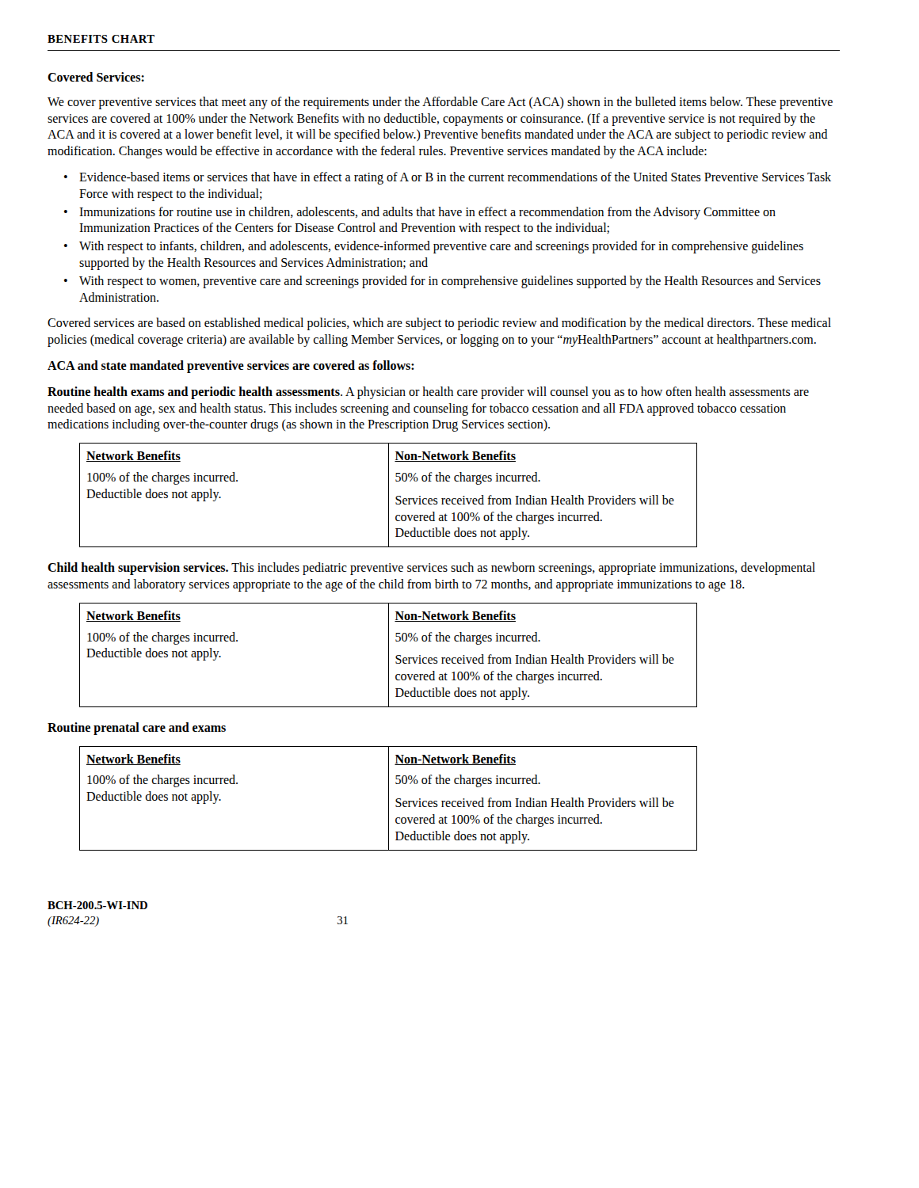BENEFITS CHART
Covered Services:
We cover preventive services that meet any of the requirements under the Affordable Care Act (ACA) shown in the bulleted items below. These preventive services are covered at 100% under the Network Benefits with no deductible, copayments or coinsurance. (If a preventive service is not required by the ACA and it is covered at a lower benefit level, it will be specified below.) Preventive benefits mandated under the ACA are subject to periodic review and modification. Changes would be effective in accordance with the federal rules. Preventive services mandated by the ACA include:
Evidence-based items or services that have in effect a rating of A or B in the current recommendations of the United States Preventive Services Task Force with respect to the individual;
Immunizations for routine use in children, adolescents, and adults that have in effect a recommendation from the Advisory Committee on Immunization Practices of the Centers for Disease Control and Prevention with respect to the individual;
With respect to infants, children, and adolescents, evidence-informed preventive care and screenings provided for in comprehensive guidelines supported by the Health Resources and Services Administration; and
With respect to women, preventive care and screenings provided for in comprehensive guidelines supported by the Health Resources and Services Administration.
Covered services are based on established medical policies, which are subject to periodic review and modification by the medical directors. These medical policies (medical coverage criteria) are available by calling Member Services, or logging on to your “my HealthPartners” account at healthpartners.com.
ACA and state mandated preventive services are covered as follows:
Routine health exams and periodic health assessments. A physician or health care provider will counsel you as to how often health assessments are needed based on age, sex and health status. This includes screening and counseling for tobacco cessation and all FDA approved tobacco cessation medications including over-the-counter drugs (as shown in the Prescription Drug Services section).
| Network Benefits 100% of the charges incurred. Deductible does not apply. | Non-Network Benefits 50% of the charges incurred. Services received from Indian Health Providers will be covered at 100% of the charges incurred. Deductible does not apply. |
Child health supervision services. This includes pediatric preventive services such as newborn screenings, appropriate immunizations, developmental assessments and laboratory services appropriate to the age of the child from birth to 72 months, and appropriate immunizations to age 18.
| Network Benefits 100% of the charges incurred. Deductible does not apply. | Non-Network Benefits 50% of the charges incurred. Services received from Indian Health Providers will be covered at 100% of the charges incurred. Deductible does not apply. |
Routine prenatal care and exams
| Network Benefits 100% of the charges incurred. Deductible does not apply. | Non-Network Benefits 50% of the charges incurred. Services received from Indian Health Providers will be covered at 100% of the charges incurred. Deductible does not apply. |
BCH-200.5-WI-IND
(IR624-22)
31